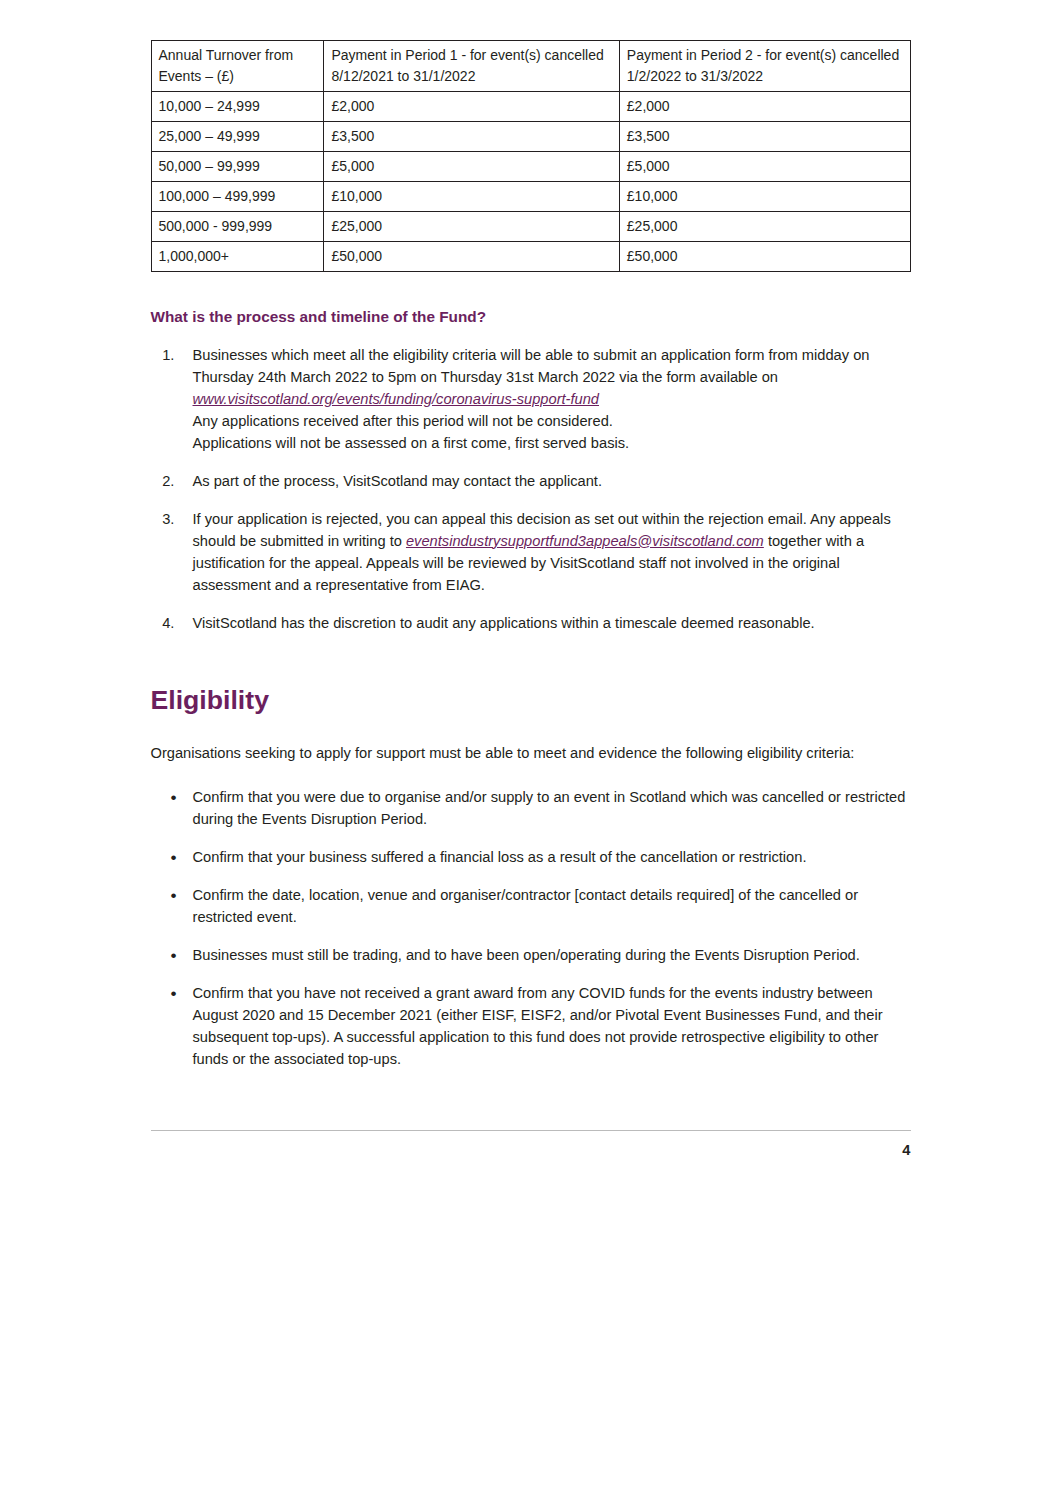| Annual Turnover from Events – (£) | Payment in Period 1 - for event(s) cancelled 8/12/2021 to 31/1/2022 | Payment in Period 2 - for event(s) cancelled 1/2/2022 to 31/3/2022 |
| 10,000 – 24,999 | £2,000 | £2,000 |
| 25,000 – 49,999 | £3,500 | £3,500 |
| 50,000 – 99,999 | £5,000 | £5,000 |
| 100,000 – 499,999 | £10,000 | £10,000 |
| 500,000 - 999,999 | £25,000 | £25,000 |
| 1,000,000+ | £50,000 | £50,000 |
What is the process and timeline of the Fund?
Businesses which meet all the eligibility criteria will be able to submit an application form from midday on Thursday 24th March 2022 to 5pm on Thursday 31st March 2022 via the form available on www.visitscotland.org/events/funding/coronavirus-support-fund
Any applications received after this period will not be considered.
Applications will not be assessed on a first come, first served basis.
As part of the process, VisitScotland may contact the applicant.
If your application is rejected, you can appeal this decision as set out within the rejection email. Any appeals should be submitted in writing to eventsindustrysupportfund3appeals@visitscotland.com together with a justification for the appeal. Appeals will be reviewed by VisitScotland staff not involved in the original assessment and a representative from EIAG.
VisitScotland has the discretion to audit any applications within a timescale deemed reasonable.
Eligibility
Organisations seeking to apply for support must be able to meet and evidence the following eligibility criteria:
Confirm that you were due to organise and/or supply to an event in Scotland which was cancelled or restricted during the Events Disruption Period.
Confirm that your business suffered a financial loss as a result of the cancellation or restriction.
Confirm the date, location, venue and organiser/contractor [contact details required] of the cancelled or restricted event.
Businesses must still be trading, and to have been open/operating during the Events Disruption Period.
Confirm that you have not received a grant award from any COVID funds for the events industry between August 2020 and 15 December 2021 (either EISF, EISF2, and/or Pivotal Event Businesses Fund, and their subsequent top-ups). A successful application to this fund does not provide retrospective eligibility to other funds or the associated top-ups.
4